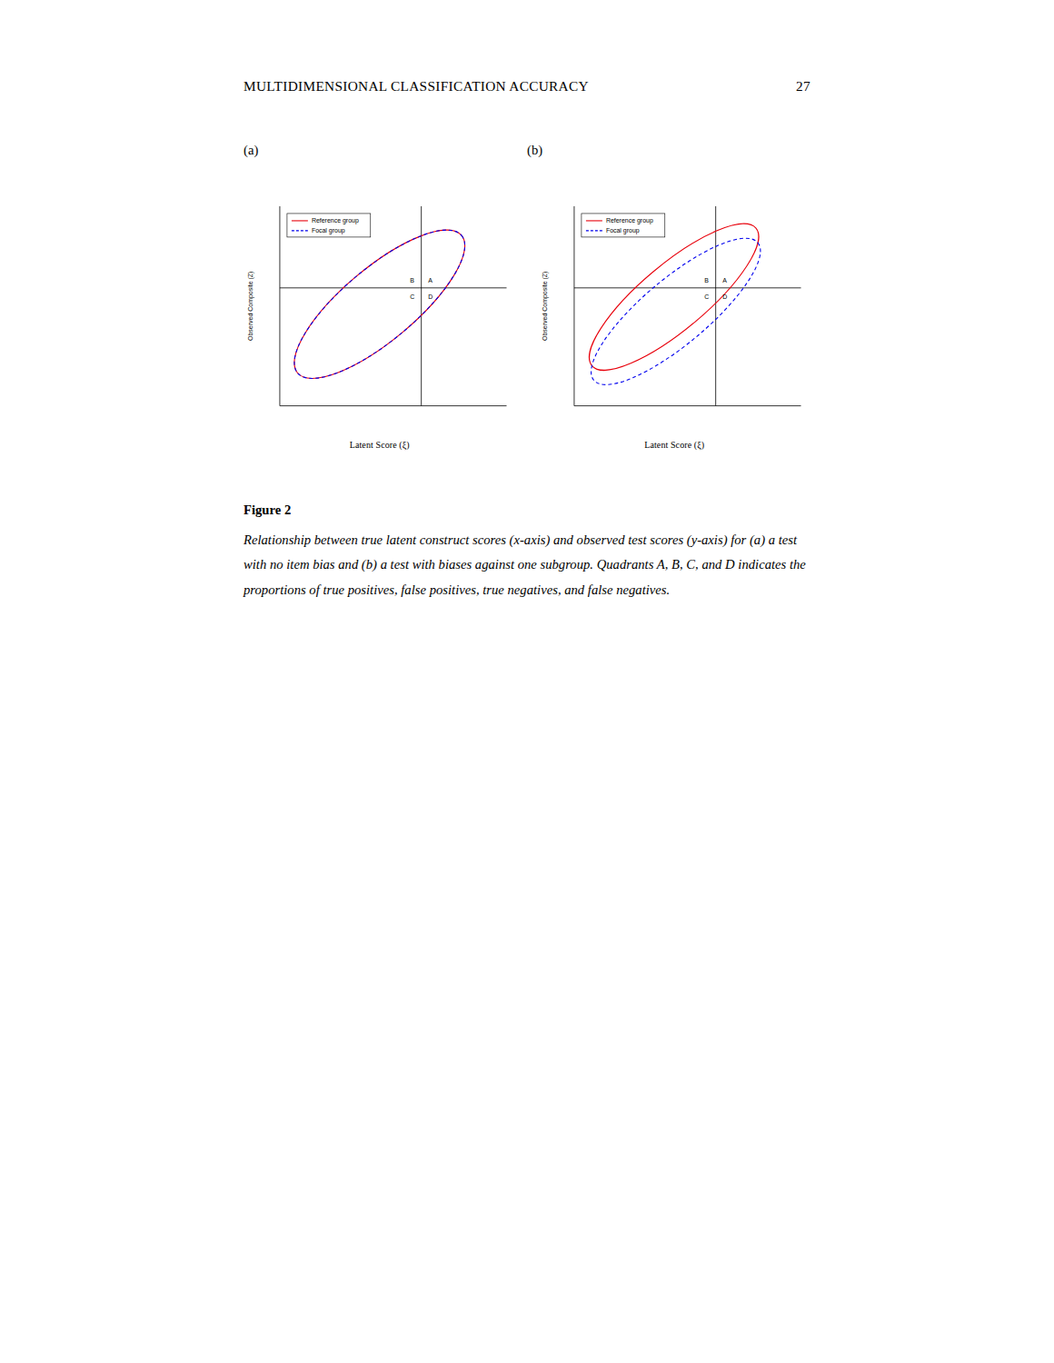Multidimensional Classification Accuracy 27
(a) (b)
Observed Composite (Z) Reference group Focal group B A C D
Latent Score (ξ)
Observed Composite (Z) Reference group Focal group B A C D
Latent Score (ξ)
Figure 2 Relationship between true latent construct scores (x-axis) and observed test scores (y-axis) for (a) a test with no item bias and (b) a test with biases against one subgroup. Quadrants A, B, C, and D indicates the proportions of true positives, false positives, true negatives, and false negatives.